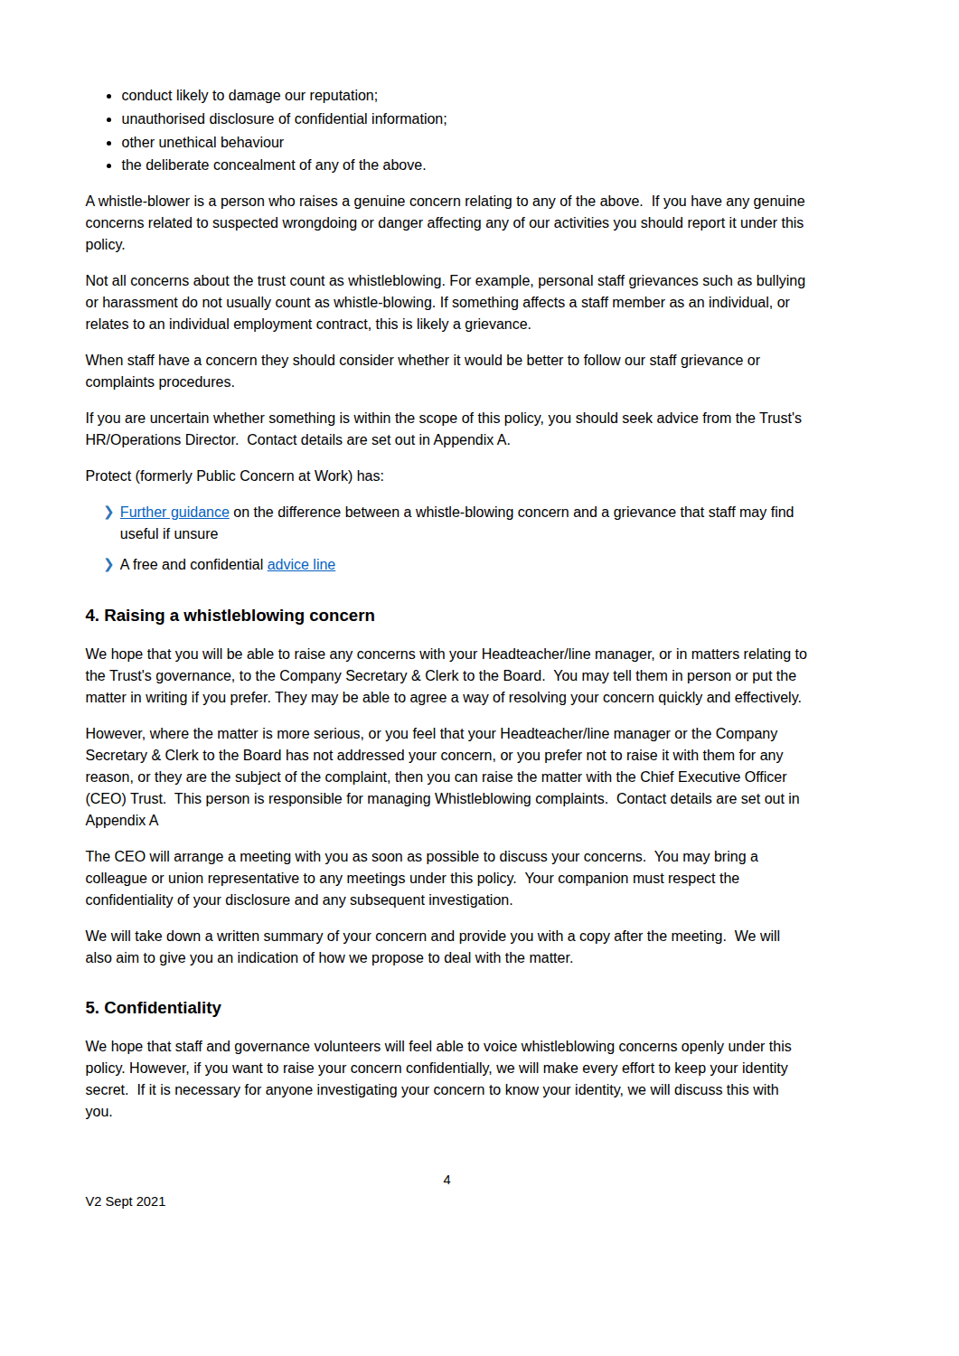conduct likely to damage our reputation;
unauthorised disclosure of confidential information;
other unethical behaviour
the deliberate concealment of any of the above.
A whistle-blower is a person who raises a genuine concern relating to any of the above. If you have any genuine concerns related to suspected wrongdoing or danger affecting any of our activities you should report it under this policy.
Not all concerns about the trust count as whistleblowing. For example, personal staff grievances such as bullying or harassment do not usually count as whistle-blowing. If something affects a staff member as an individual, or relates to an individual employment contract, this is likely a grievance.
When staff have a concern they should consider whether it would be better to follow our staff grievance or complaints procedures.
If you are uncertain whether something is within the scope of this policy, you should seek advice from the Trust's HR/Operations Director. Contact details are set out in Appendix A.
Protect (formerly Public Concern at Work) has:
Further guidance on the difference between a whistle-blowing concern and a grievance that staff may find useful if unsure
A free and confidential advice line
4. Raising a whistleblowing concern
We hope that you will be able to raise any concerns with your Headteacher/line manager, or in matters relating to the Trust's governance, to the Company Secretary & Clerk to the Board. You may tell them in person or put the matter in writing if you prefer. They may be able to agree a way of resolving your concern quickly and effectively.
However, where the matter is more serious, or you feel that your Headteacher/line manager or the Company Secretary & Clerk to the Board has not addressed your concern, or you prefer not to raise it with them for any reason, or they are the subject of the complaint, then you can raise the matter with the Chief Executive Officer (CEO) Trust. This person is responsible for managing Whistleblowing complaints. Contact details are set out in Appendix A
The CEO will arrange a meeting with you as soon as possible to discuss your concerns. You may bring a colleague or union representative to any meetings under this policy. Your companion must respect the confidentiality of your disclosure and any subsequent investigation.
We will take down a written summary of your concern and provide you with a copy after the meeting. We will also aim to give you an indication of how we propose to deal with the matter.
5. Confidentiality
We hope that staff and governance volunteers will feel able to voice whistleblowing concerns openly under this policy. However, if you want to raise your concern confidentially, we will make every effort to keep your identity secret. If it is necessary for anyone investigating your concern to know your identity, we will discuss this with you.
4
V2 Sept 2021